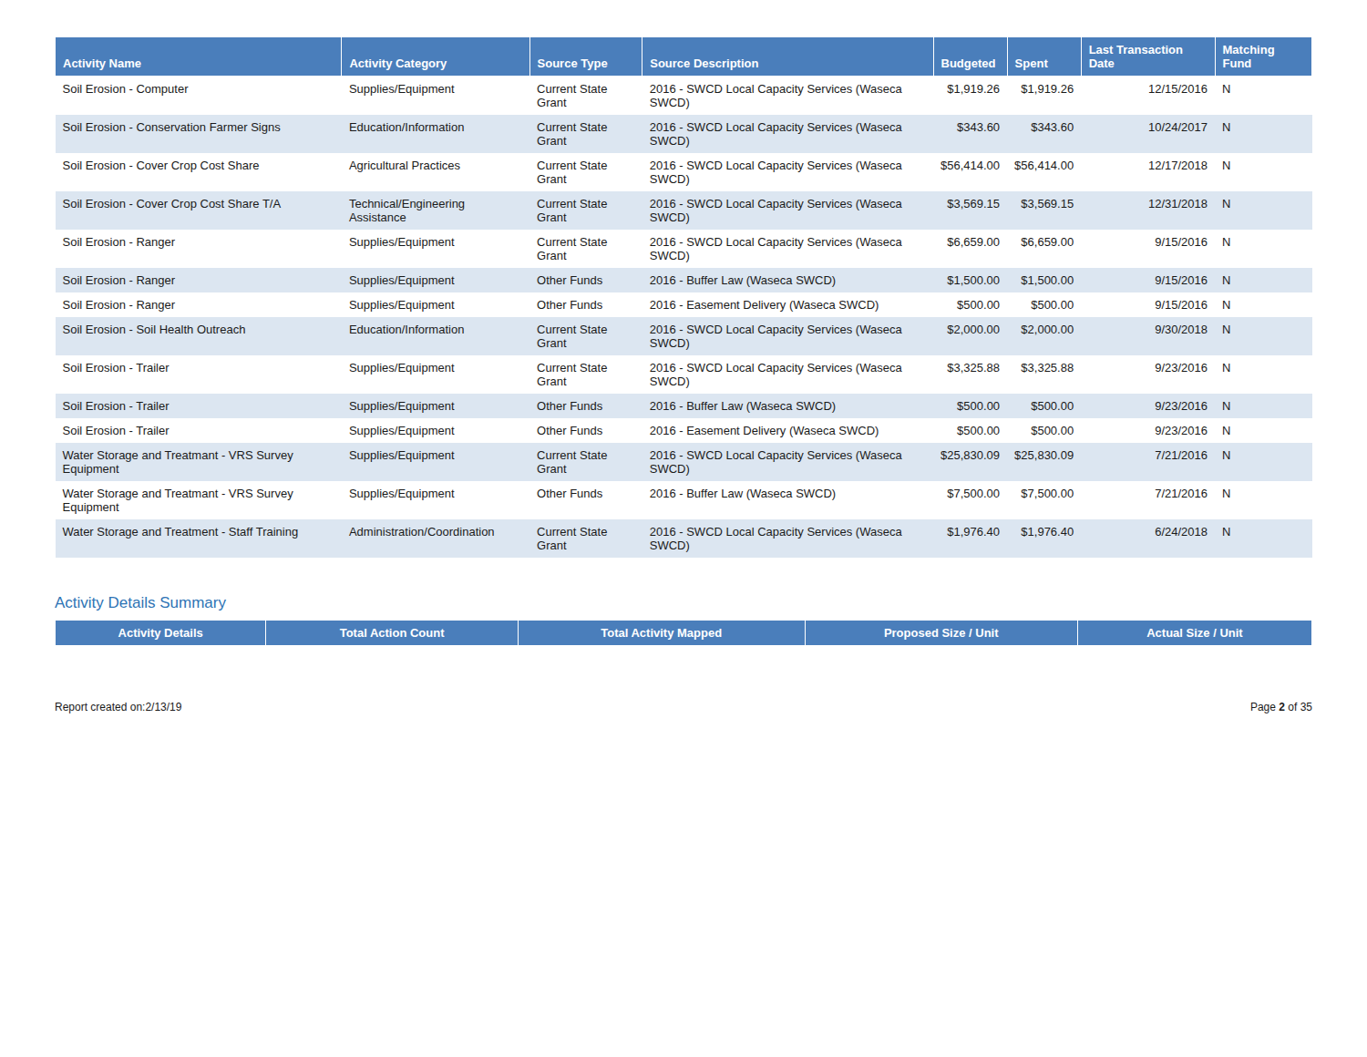| Activity Name | Activity Category | Source Type | Source Description | Budgeted | Spent | Last Transaction Date | Matching Fund |
| --- | --- | --- | --- | --- | --- | --- | --- |
| Soil Erosion - Computer | Supplies/Equipment | Current State Grant | 2016 - SWCD Local Capacity Services (Waseca SWCD) | $1,919.26 | $1,919.26 | 12/15/2016 | N |
| Soil Erosion - Conservation Farmer Signs | Education/Information | Current State Grant | 2016 - SWCD Local Capacity Services (Waseca SWCD) | $343.60 | $343.60 | 10/24/2017 | N |
| Soil Erosion - Cover Crop Cost Share | Agricultural Practices | Current State Grant | 2016 - SWCD Local Capacity Services (Waseca SWCD) | $56,414.00 | $56,414.00 | 12/17/2018 | N |
| Soil Erosion - Cover Crop Cost Share T/A | Technical/Engineering Assistance | Current State Grant | 2016 - SWCD Local Capacity Services (Waseca SWCD) | $3,569.15 | $3,569.15 | 12/31/2018 | N |
| Soil Erosion - Ranger | Supplies/Equipment | Current State Grant | 2016 - SWCD Local Capacity Services (Waseca SWCD) | $6,659.00 | $6,659.00 | 9/15/2016 | N |
| Soil Erosion - Ranger | Supplies/Equipment | Other Funds | 2016 - Buffer Law (Waseca SWCD) | $1,500.00 | $1,500.00 | 9/15/2016 | N |
| Soil Erosion - Ranger | Supplies/Equipment | Other Funds | 2016 - Easement Delivery (Waseca SWCD) | $500.00 | $500.00 | 9/15/2016 | N |
| Soil Erosion - Soil Health Outreach | Education/Information | Current State Grant | 2016 - SWCD Local Capacity Services (Waseca SWCD) | $2,000.00 | $2,000.00 | 9/30/2018 | N |
| Soil Erosion - Trailer | Supplies/Equipment | Current State Grant | 2016 - SWCD Local Capacity Services (Waseca SWCD) | $3,325.88 | $3,325.88 | 9/23/2016 | N |
| Soil Erosion - Trailer | Supplies/Equipment | Other Funds | 2016 - Buffer Law (Waseca SWCD) | $500.00 | $500.00 | 9/23/2016 | N |
| Soil Erosion - Trailer | Supplies/Equipment | Other Funds | 2016 - Easement Delivery (Waseca SWCD) | $500.00 | $500.00 | 9/23/2016 | N |
| Water Storage and Treatmant - VRS Survey Equipment | Supplies/Equipment | Current State Grant | 2016 - SWCD Local Capacity Services (Waseca SWCD) | $25,830.09 | $25,830.09 | 7/21/2016 | N |
| Water Storage and Treatmant - VRS Survey Equipment | Supplies/Equipment | Other Funds | 2016 - Buffer Law (Waseca SWCD) | $7,500.00 | $7,500.00 | 7/21/2016 | N |
| Water Storage and Treatment - Staff Training | Administration/Coordination | Current State Grant | 2016 - SWCD Local Capacity Services (Waseca SWCD) | $1,976.40 | $1,976.40 | 6/24/2018 | N |
Activity Details Summary
| Activity Details | Total Action Count | Total Activity Mapped | Proposed Size / Unit | Actual Size / Unit |
| --- | --- | --- | --- | --- |
Report created on:2/13/19 Page 2 of 35